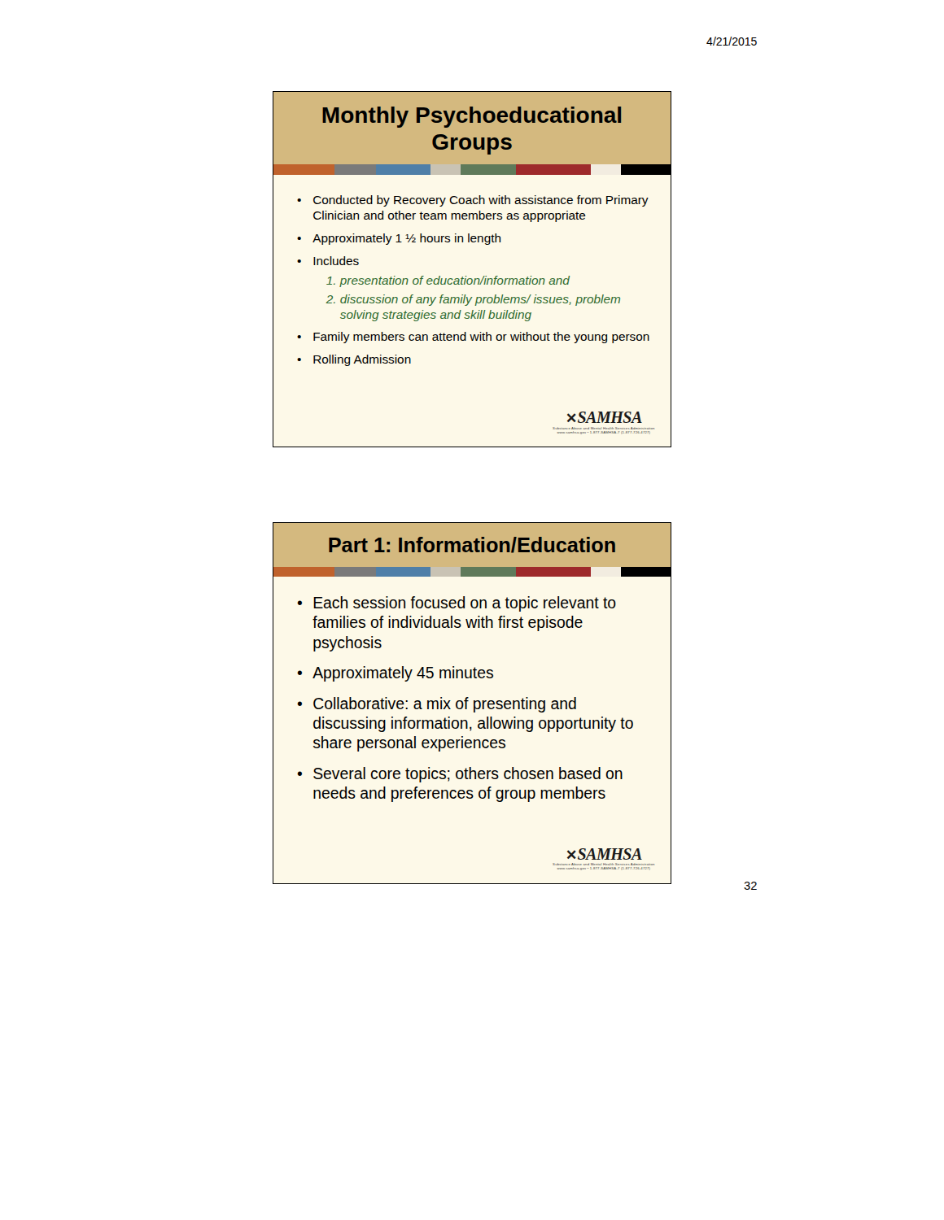4/21/2015
Monthly Psychoeducational Groups
Conducted by Recovery Coach with assistance from Primary Clinician and other team members as appropriate
Approximately 1 ½ hours in length
Includes
presentation of education/information and
discussion of any family problems/ issues, problem solving strategies and skill building
Family members can attend with or without the young person
Rolling Admission
✕SAMHSA
Substance Abuse and Mental Health Services Administration
www.samhsa.gov • 1-877-SAMHSA-7 (1-877-726-4727)
Part 1: Information/Education
Each session focused on a topic relevant to families of individuals with first episode psychosis
Approximately 45 minutes
Collaborative: a mix of presenting and discussing information, allowing opportunity to share personal experiences
Several core topics; others chosen based on needs and preferences of group members
✕SAMHSA
Substance Abuse and Mental Health Services Administration
www.samhsa.gov • 1-877-SAMHSA-7 (1-877-726-4727)
32